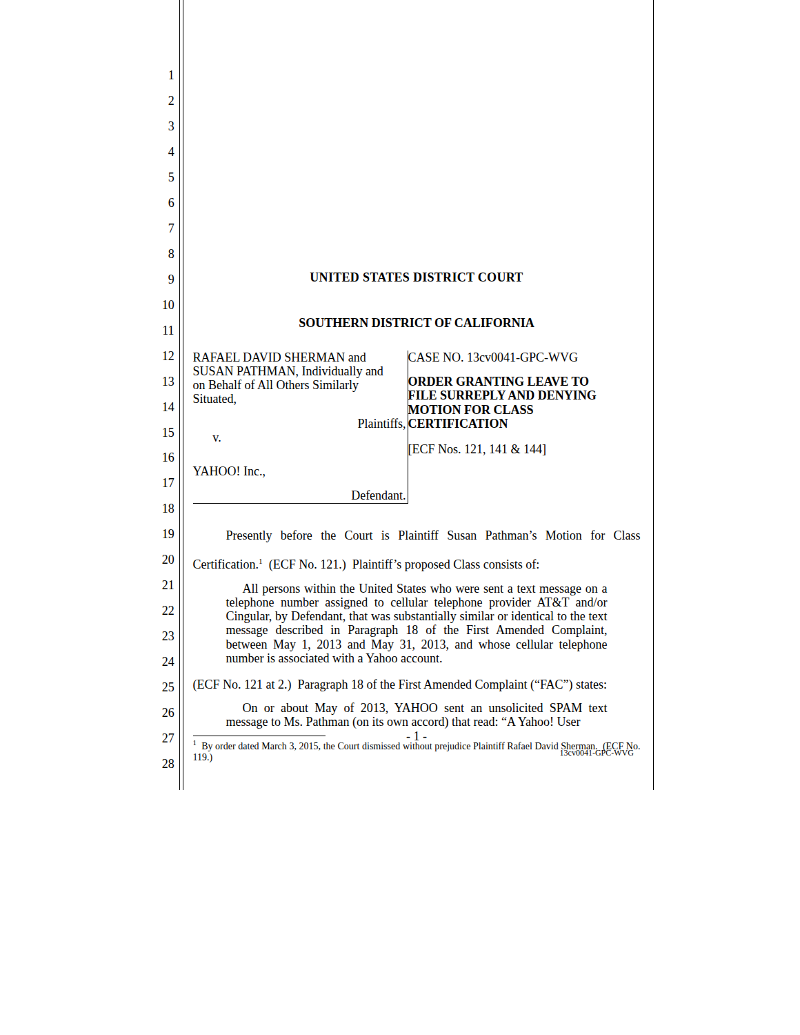1
2
3
4
5
6
7
8
9
10
11
12
13
14
15
16
17
18
19
20
21
22
23
24
25
26
27
28
UNITED STATES DISTRICT COURT
SOUTHERN DISTRICT OF CALIFORNIA
| RAFAEL DAVID SHERMAN and SUSAN PATHMAN, Individually and on Behalf of All Others Similarly Situated, Plaintiffs, v. YAHOO! Inc., Defendant. | CASE NO. 13cv0041-GPC-WVG ORDER GRANTING LEAVE TO FILE SURREPLY AND DENYING MOTION FOR CLASS CERTIFICATION [ECF Nos. 121, 141 & 144] |
Presently before the Court is Plaintiff Susan Pathman’s Motion for Class Certification.1 (ECF No. 121.) Plaintiff’s proposed Class consists of:
All persons within the United States who were sent a text message on a telephone number assigned to cellular telephone provider AT&T and/or Cingular, by Defendant, that was substantially similar or identical to the text message described in Paragraph 18 of the First Amended Complaint, between May 1, 2013 and May 31, 2013, and whose cellular telephone number is associated with a Yahoo account.
(ECF No. 121 at 2.) Paragraph 18 of the First Amended Complaint (“FAC”) states:
On or about May of 2013, YAHOO sent an unsolicited SPAM text message to Ms. Pathman (on its own accord) that read: “A Yahoo! User
1 By order dated March 3, 2015, the Court dismissed without prejudice Plaintiff Rafael David Sherman. (ECF No. 119.)
- 1 -
13cv0041-GPC-WVG